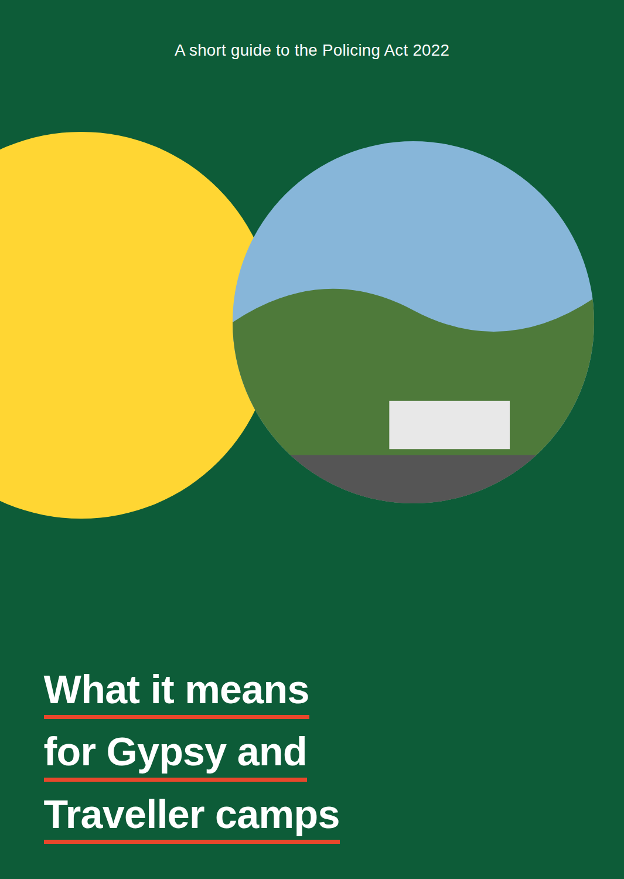A short guide to the Policing Act 2022
What it means for Gypsy and Traveller camps